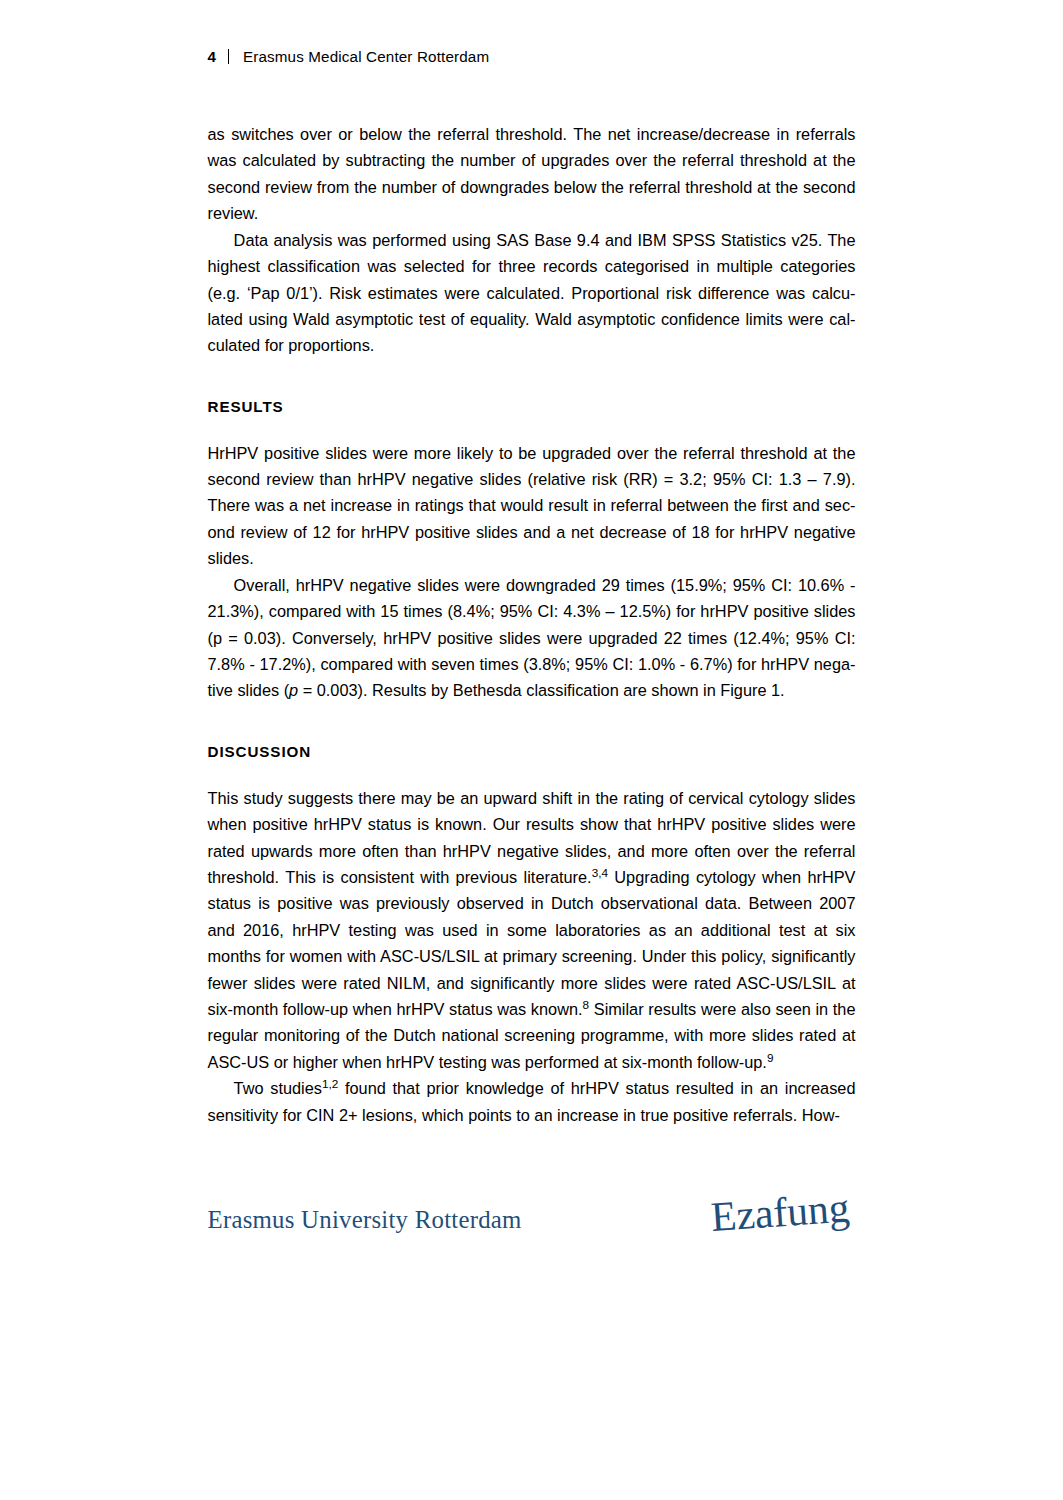4 Erasmus Medical Center Rotterdam
as switches over or below the referral threshold. The net increase/decrease in referrals was calculated by subtracting the number of upgrades over the referral threshold at the second review from the number of downgrades below the referral threshold at the second review.
Data analysis was performed using SAS Base 9.4 and IBM SPSS Statistics v25. The highest classification was selected for three records categorised in multiple categories (e.g. ‘Pap 0/1’). Risk estimates were calculated. Proportional risk difference was calculated using Wald asymptotic test of equality. Wald asymptotic confidence limits were calculated for proportions.
RESULTS
HrHPV positive slides were more likely to be upgraded over the referral threshold at the second review than hrHPV negative slides (relative risk (RR) = 3.2; 95% CI: 1.3 – 7.9). There was a net increase in ratings that would result in referral between the first and second review of 12 for hrHPV positive slides and a net decrease of 18 for hrHPV negative slides.
Overall, hrHPV negative slides were downgraded 29 times (15.9%; 95% CI: 10.6% - 21.3%), compared with 15 times (8.4%; 95% CI: 4.3% – 12.5%) for hrHPV positive slides (p = 0.03). Conversely, hrHPV positive slides were upgraded 22 times (12.4%; 95% CI: 7.8% - 17.2%), compared with seven times (3.8%; 95% CI: 1.0% - 6.7%) for hrHPV negative slides (p = 0.003). Results by Bethesda classification are shown in Figure 1.
DISCUSSION
This study suggests there may be an upward shift in the rating of cervical cytology slides when positive hrHPV status is known. Our results show that hrHPV positive slides were rated upwards more often than hrHPV negative slides, and more often over the referral threshold. This is consistent with previous literature.3,4 Upgrading cytology when hrHPV status is positive was previously observed in Dutch observational data. Between 2007 and 2016, hrHPV testing was used in some laboratories as an additional test at six months for women with ASC-US/LSIL at primary screening. Under this policy, significantly fewer slides were rated NILM, and significantly more slides were rated ASC-US/LSIL at six-month follow-up when hrHPV status was known.8 Similar results were also seen in the regular monitoring of the Dutch national screening programme, with more slides rated at ASC-US or higher when hrHPV testing was performed at six-month follow-up.9
Two studies1,2 found that prior knowledge of hrHPV status resulted in an increased sensitivity for CIN 2+ lesions, which points to an increase in true positive referrals. How-
Erasmus University Rotterdam Ezafung